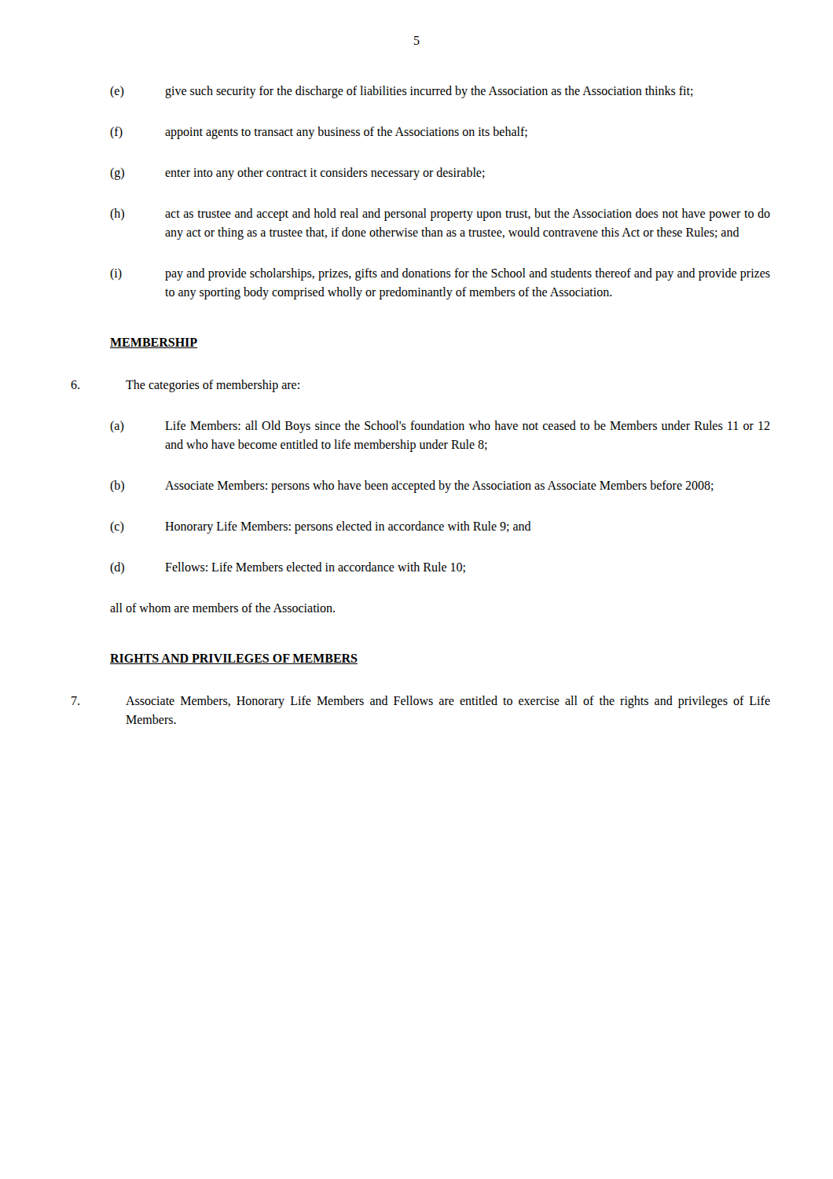5
(e)
give such security for the discharge of liabilities incurred by the Association as the Association thinks fit;
(f)
appoint agents to transact any business of the Associations on its behalf;
(g)
enter into any other contract it considers necessary or desirable;
(h)
act as trustee and accept and hold real and personal property upon trust, but the Association does not have power to do any act or thing as a trustee that, if done otherwise than as a trustee, would contravene this Act or these Rules; and
(i)
pay and provide scholarships, prizes, gifts and donations for the School and students thereof and pay and provide prizes to any sporting body comprised wholly or predominantly of members of the Association.
MEMBERSHIP
6.
The categories of membership are:
(a)
Life Members: all Old Boys since the School's foundation who have not ceased to be Members under Rules 11 or 12 and who have become entitled to life membership under Rule 8;
(b)
Associate Members: persons who have been accepted by the Association as Associate Members before 2008;
(c)
Honorary Life Members: persons elected in accordance with Rule 9; and
(d)
Fellows: Life Members elected in accordance with Rule 10;
all of whom are members of the Association.
RIGHTS AND PRIVILEGES OF MEMBERS
7.
Associate Members, Honorary Life Members and Fellows are entitled to exercise all of the rights and privileges of Life Members.